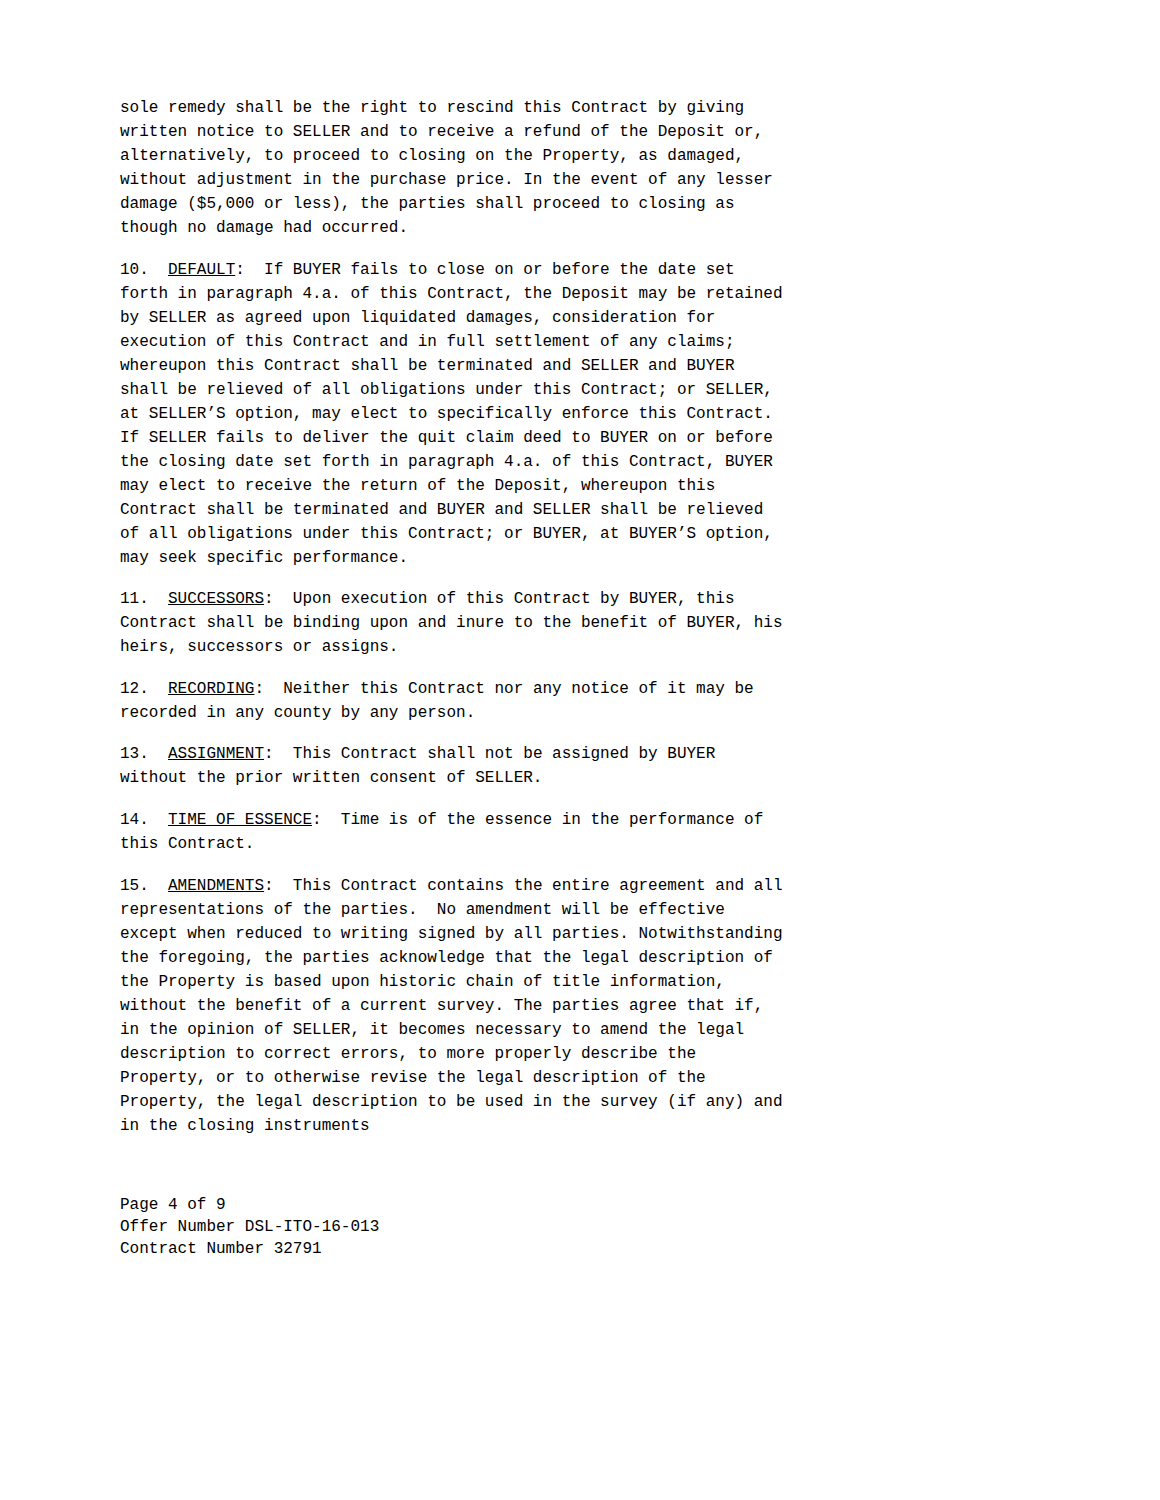sole remedy shall be the right to rescind this Contract by giving written notice to SELLER and to receive a refund of the Deposit or, alternatively, to proceed to closing on the Property, as damaged, without adjustment in the purchase price. In the event of any lesser damage ($5,000 or less), the parties shall proceed to closing as though no damage had occurred.
10. DEFAULT: If BUYER fails to close on or before the date set forth in paragraph 4.a. of this Contract, the Deposit may be retained by SELLER as agreed upon liquidated damages, consideration for execution of this Contract and in full settlement of any claims; whereupon this Contract shall be terminated and SELLER and BUYER shall be relieved of all obligations under this Contract; or SELLER, at SELLER’S option, may elect to specifically enforce this Contract. If SELLER fails to deliver the quit claim deed to BUYER on or before the closing date set forth in paragraph 4.a. of this Contract, BUYER may elect to receive the return of the Deposit, whereupon this Contract shall be terminated and BUYER and SELLER shall be relieved of all obligations under this Contract; or BUYER, at BUYER’S option, may seek specific performance.
11. SUCCESSORS: Upon execution of this Contract by BUYER, this Contract shall be binding upon and inure to the benefit of BUYER, his heirs, successors or assigns.
12. RECORDING: Neither this Contract nor any notice of it may be recorded in any county by any person.
13. ASSIGNMENT: This Contract shall not be assigned by BUYER without the prior written consent of SELLER.
14. TIME OF ESSENCE: Time is of the essence in the performance of this Contract.
15. AMENDMENTS: This Contract contains the entire agreement and all representations of the parties. No amendment will be effective except when reduced to writing signed by all parties. Notwithstanding the foregoing, the parties acknowledge that the legal description of the Property is based upon historic chain of title information, without the benefit of a current survey. The parties agree that if, in the opinion of SELLER, it becomes necessary to amend the legal description to correct errors, to more properly describe the Property, or to otherwise revise the legal description of the Property, the legal description to be used in the survey (if any) and in the closing instruments
Page 4 of 9
Offer Number DSL-ITO-16-013
Contract Number 32791